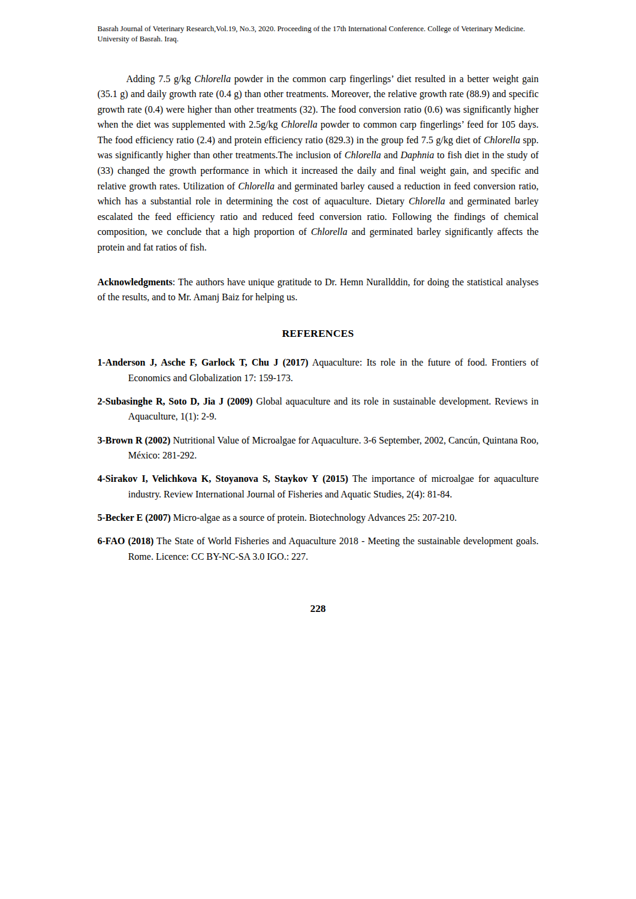Basrah Journal of Veterinary Research,Vol.19, No.3, 2020. Proceeding of the 17th International Conference. College of Veterinary Medicine. University of Basrah. Iraq.
Adding 7.5 g/kg Chlorella powder in the common carp fingerlings’ diet resulted in a better weight gain (35.1 g) and daily growth rate (0.4 g) than other treatments. Moreover, the relative growth rate (88.9) and specific growth rate (0.4) were higher than other treatments (32). The food conversion ratio (0.6) was significantly higher when the diet was supplemented with 2.5g/kg Chlorella powder to common carp fingerlings’ feed for 105 days. The food efficiency ratio (2.4) and protein efficiency ratio (829.3) in the group fed 7.5 g/kg diet of Chlorella spp. was significantly higher than other treatments.The inclusion of Chlorella and Daphnia to fish diet in the study of (33) changed the growth performance in which it increased the daily and final weight gain, and specific and relative growth rates. Utilization of Chlorella and germinated barley caused a reduction in feed conversion ratio, which has a substantial role in determining the cost of aquaculture. Dietary Chlorella and germinated barley escalated the feed efficiency ratio and reduced feed conversion ratio. Following the findings of chemical composition, we conclude that a high proportion of Chlorella and germinated barley significantly affects the protein and fat ratios of fish.
Acknowledgments: The authors have unique gratitude to Dr. Hemn Nurallddin, for doing the statistical analyses of the results, and to Mr. Amanj Baiz for helping us.
REFERENCES
1-Anderson J, Asche F, Garlock T, Chu J (2017) Aquaculture: Its role in the future of food. Frontiers of Economics and Globalization 17: 159-173.
2-Subasinghe R, Soto D, Jia J (2009) Global aquaculture and its role in sustainable development. Reviews in Aquaculture, 1(1): 2-9.
3-Brown R (2002) Nutritional Value of Microalgae for Aquaculture. 3-6 September, 2002, Cancún, Quintana Roo, México: 281-292.
4-Sirakov I, Velichkova K, Stoyanova S, Staykov Y (2015) The importance of microalgae for aquaculture industry. Review International Journal of Fisheries and Aquatic Studies, 2(4): 81-84.
5-Becker E (2007) Micro-algae as a source of protein. Biotechnology Advances 25: 207-210.
6-FAO (2018) The State of World Fisheries and Aquaculture 2018 - Meeting the sustainable development goals. Rome. Licence: CC BY-NC-SA 3.0 IGO.: 227.
228